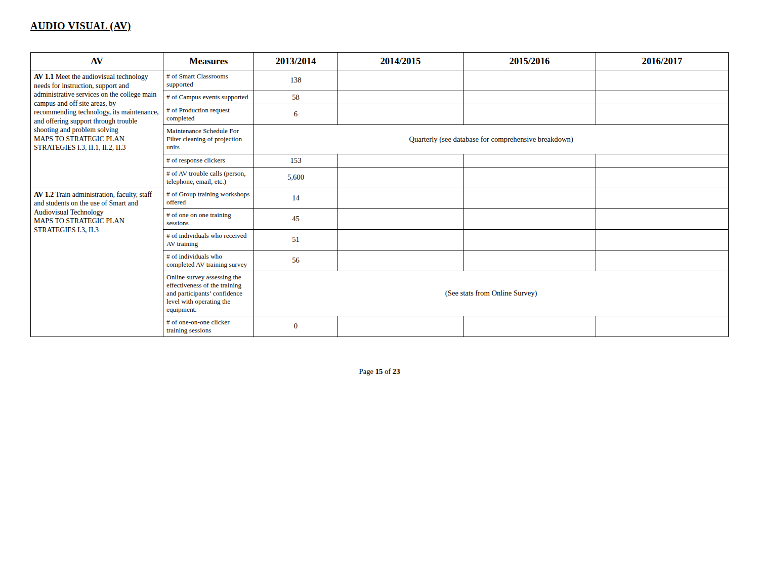AUDIO VISUAL (AV)
| AV | Measures | 2013/2014 | 2014/2015 | 2015/2016 | 2016/2017 |
| --- | --- | --- | --- | --- | --- |
| AV 1.1 Meet the audiovisual technology needs for instruction, support and administrative services on the college main campus and off site areas, by recommending technology, its maintenance, and offering support through trouble shooting and problem solving MAPS TO STRATEGIC PLAN STRATEGIES I.3, II.1, II.2, II.3 | # of Smart Classrooms supported | 138 | | | |
| # of Campus events supported | 58 | | | |
| # of Production request completed | 6 | | | |
| Maintenance Schedule For Filter cleaning of projection units | Quarterly (see database for comprehensive breakdown) |
| # of response clickers | 153 | | | |
| # of AV trouble calls (person, telephone, email, etc.) | 5,600 | | | |
| AV 1.2 Train administration, faculty, staff and students on the use of Smart and Audiovisual Technology MAPS TO STRATEGIC PLAN STRATEGIES I.3, II.3 | # of Group training workshops offered | 14 | | | |
| # of one on one training sessions | 45 | | | |
| # of individuals who received AV training | 51 | | | |
| # of individuals who completed AV training survey | 56 | | | |
| Online survey assessing the effectiveness of the training and participants’ confidence level with operating the equipment. | (See stats from Online Survey) |
| # of one-on-one clicker training sessions | 0 | | | |
Page 15 of 23